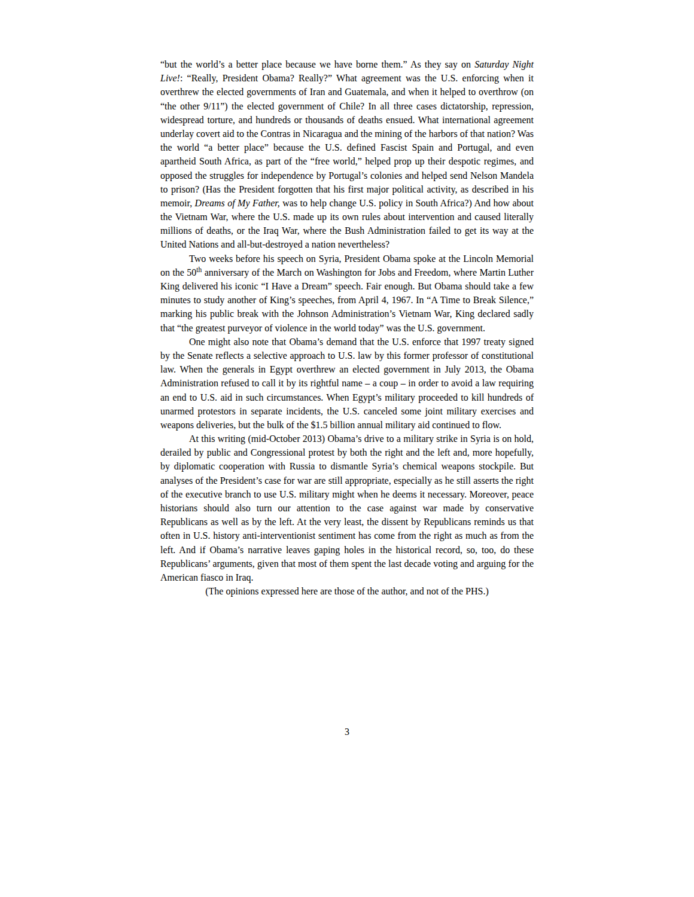“but the world’s a better place because we have borne them.” As they say on Saturday Night Live!: “Really, President Obama? Really?” What agreement was the U.S. enforcing when it overthrew the elected governments of Iran and Guatemala, and when it helped to overthrow (on “the other 9/11”) the elected government of Chile? In all three cases dictatorship, repression, widespread torture, and hundreds or thousands of deaths ensued. What international agreement underlay covert aid to the Contras in Nicaragua and the mining of the harbors of that nation? Was the world “a better place” because the U.S. defined Fascist Spain and Portugal, and even apartheid South Africa, as part of the “free world,” helped prop up their despotic regimes, and opposed the struggles for independence by Portugal’s colonies and helped send Nelson Mandela to prison? (Has the President forgotten that his first major political activity, as described in his memoir, Dreams of My Father, was to help change U.S. policy in South Africa?) And how about the Vietnam War, where the U.S. made up its own rules about intervention and caused literally millions of deaths, or the Iraq War, where the Bush Administration failed to get its way at the United Nations and all-but-destroyed a nation nevertheless?
Two weeks before his speech on Syria, President Obama spoke at the Lincoln Memorial on the 50th anniversary of the March on Washington for Jobs and Freedom, where Martin Luther King delivered his iconic “I Have a Dream” speech. Fair enough. But Obama should take a few minutes to study another of King’s speeches, from April 4, 1967. In “A Time to Break Silence,” marking his public break with the Johnson Administration’s Vietnam War, King declared sadly that “the greatest purveyor of violence in the world today” was the U.S. government.
One might also note that Obama’s demand that the U.S. enforce that 1997 treaty signed by the Senate reflects a selective approach to U.S. law by this former professor of constitutional law. When the generals in Egypt overthrew an elected government in July 2013, the Obama Administration refused to call it by its rightful name – a coup – in order to avoid a law requiring an end to U.S. aid in such circumstances. When Egypt’s military proceeded to kill hundreds of unarmed protestors in separate incidents, the U.S. canceled some joint military exercises and weapons deliveries, but the bulk of the $1.5 billion annual military aid continued to flow.
At this writing (mid-October 2013) Obama’s drive to a military strike in Syria is on hold, derailed by public and Congressional protest by both the right and the left and, more hopefully, by diplomatic cooperation with Russia to dismantle Syria’s chemical weapons stockpile. But analyses of the President’s case for war are still appropriate, especially as he still asserts the right of the executive branch to use U.S. military might when he deems it necessary. Moreover, peace historians should also turn our attention to the case against war made by conservative Republicans as well as by the left. At the very least, the dissent by Republicans reminds us that often in U.S. history anti-interventionist sentiment has come from the right as much as from the left. And if Obama’s narrative leaves gaping holes in the historical record, so, too, do these Republicans’ arguments, given that most of them spent the last decade voting and arguing for the American fiasco in Iraq.
(The opinions expressed here are those of the author, and not of the PHS.)
3